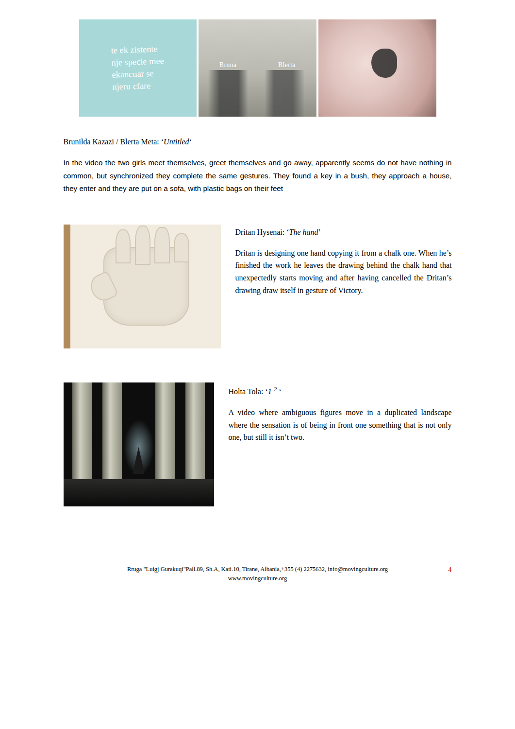te ek zistente
nje specie mee
ekancuar se
njeru cfare
Bruna Blerta
Brunilda Kazazi / Blerta Meta: ‘Untitled‘
In the video the two girls meet themselves, greet themselves and go away, apparently seems do not have nothing in common, but synchronized they complete the same gestures. They found a key in a bush, they approach a house, they enter and they are put on a sofa, with plastic bags on their feet
Dritan Hysenai: ‘The hand’
Dritan is designing one hand copying it from a chalk one. When he’s finished the work he leaves the drawing behind the chalk hand that unexpectedly starts moving and after having cancelled the Dritan’s drawing draw itself in gesture of Victory.
Holta Tola: ‘1 2 ‘
A video where ambiguous figures move in a duplicated landscape where the sensation is of being in front one something that is not only one, but still it isn’t two.
4 Rruga "Luigj Gurakuqi"Pall.89, Sh.A, Kati.10, Tirane, Albania,+355 (4) 2275632, info@movingculture.org
www.movingculture.org